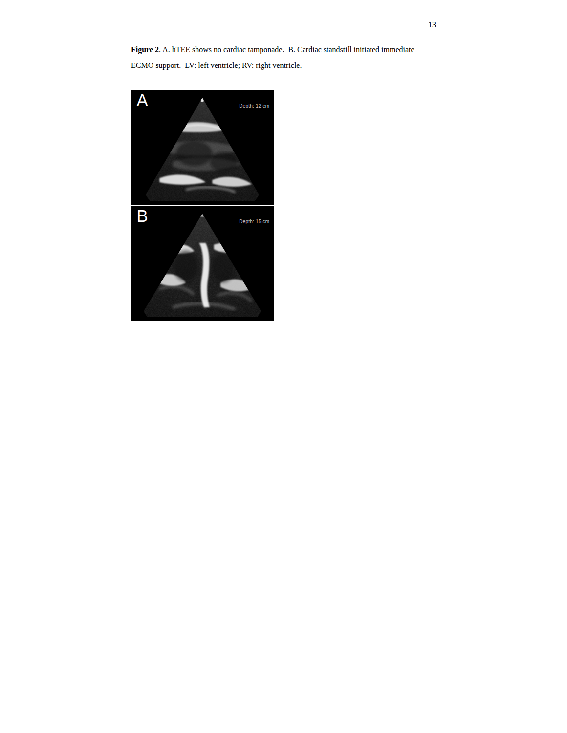13
Figure 2. A. hTEE shows no cardiac tamponade. B. Cardiac standstill initiated immediate ECMO support. LV: left ventricle; RV: right ventricle.
A Depth: 12 cm
B Depth: 15 cm